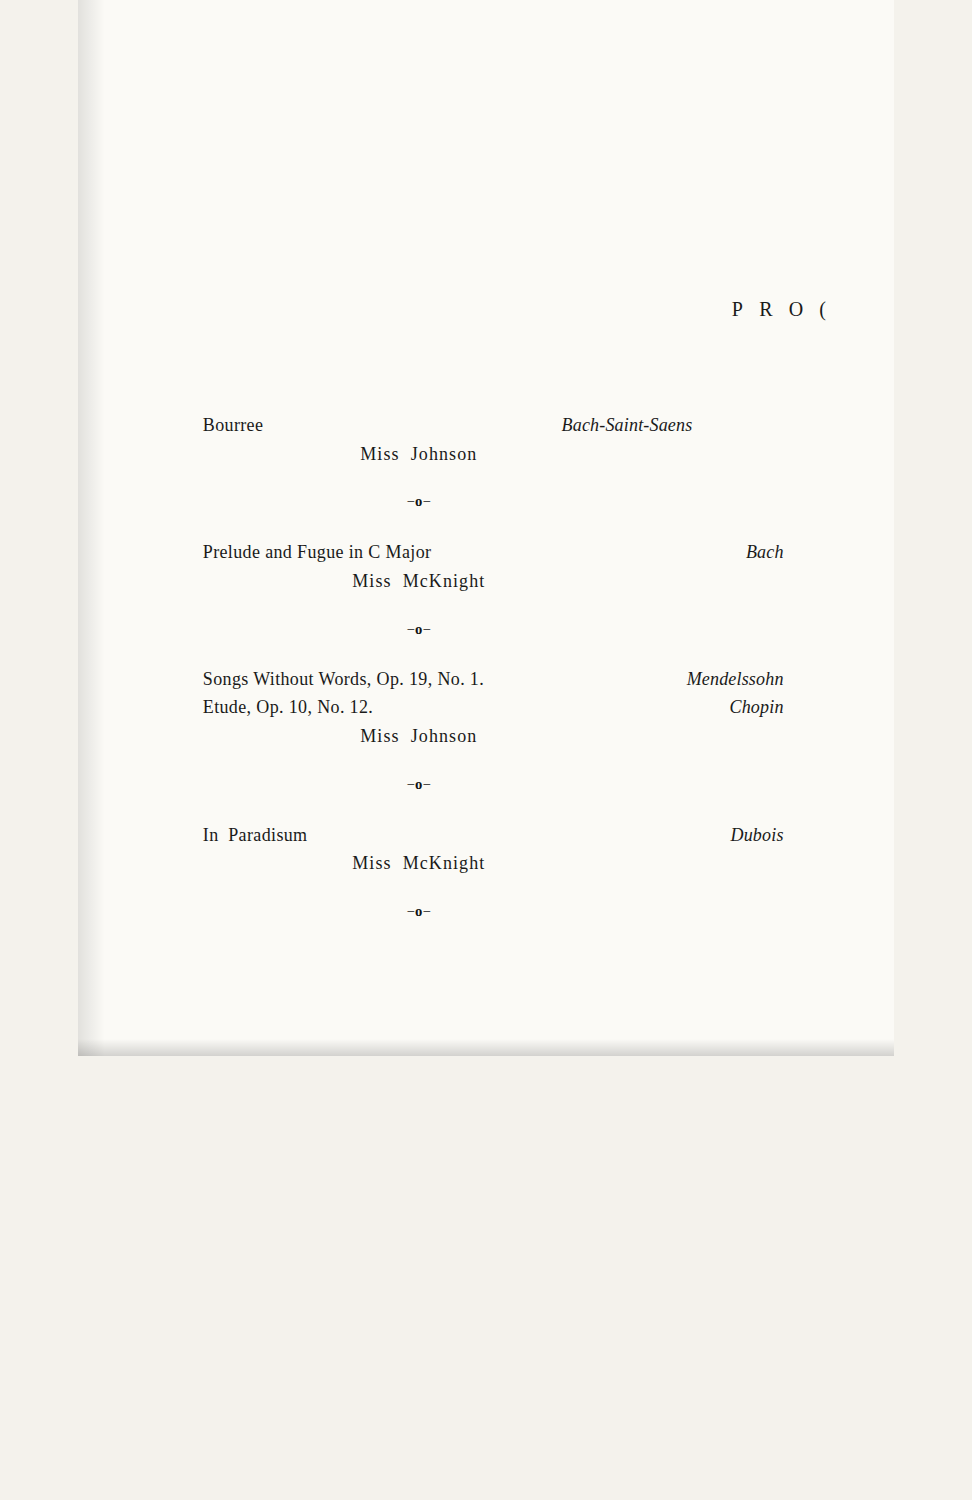P R O (
Bourree Bach-Saint-Saens
Miss Johnson
−o−
Prelude and Fugue in C Major Bach
Miss McKnight
−o−
Songs Without Words, Op. 19, No. 1. Mendelssohn
Etude, Op. 10, No. 12. Chopin
Miss Johnson
−o−
In Paradisum Dubois
Miss McKnight
−o−